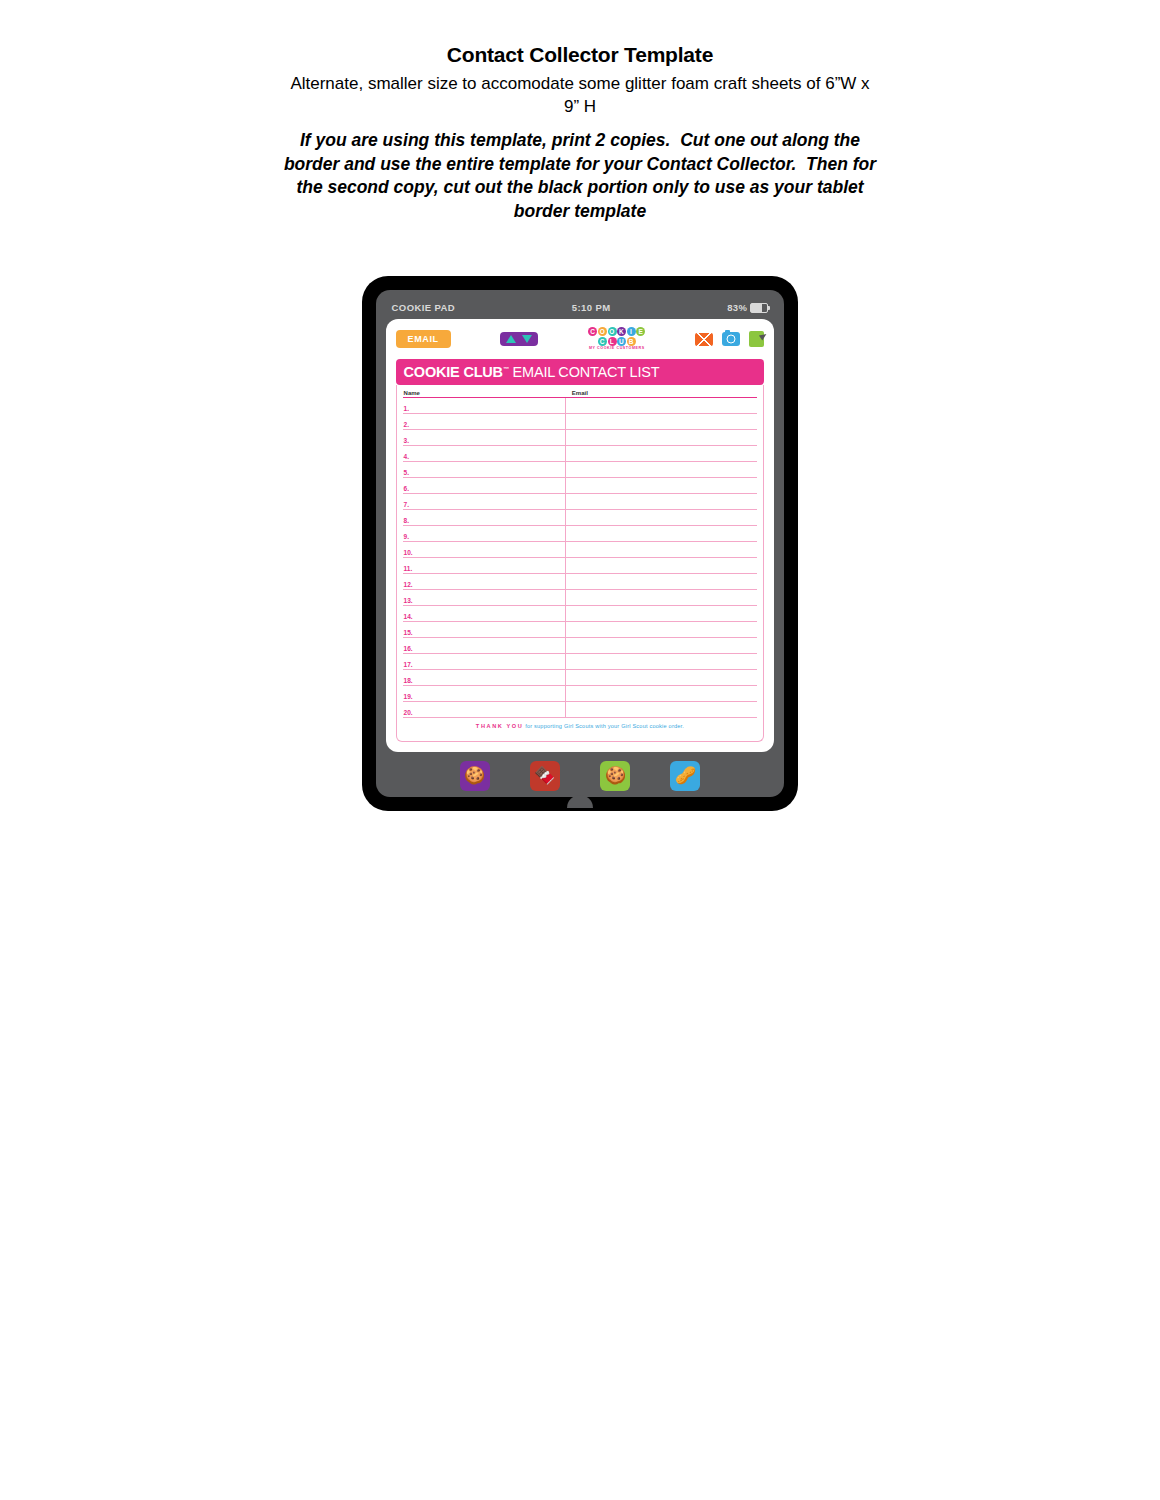Contact Collector Template
Alternate, smaller size to accomodate some glitter foam craft sheets of 6”W x 9” H
If you are using this template, print 2 copies. Cut one out along the border and use the entire template for your Contact Collector. Then for the second copy, cut out the black portion only to use as your tablet border template
COOKIE PAD 5:10 PM 83%
EMAIL COOKIE
CLUB
MY COOKIE CUSTOMERS
COOKIE CLUB™ EMAIL CONTACT LIST
| Name | Email |
| --- | --- |
| 1. | |
| 2. | |
| 3. | |
| 4. | |
| 5. | |
| 6. | |
| 7. | |
| 8. | |
| 9. | |
| 10. | |
| 11. | |
| 12. | |
| 13. | |
| 14. | |
| 15. | |
| 16. | |
| 17. | |
| 18. | |
| 19. | |
| 20. | |
THANK YOU for supporting Girl Scouts with your Girl Scout cookie order.
🍪 🍫 🍪 🥜